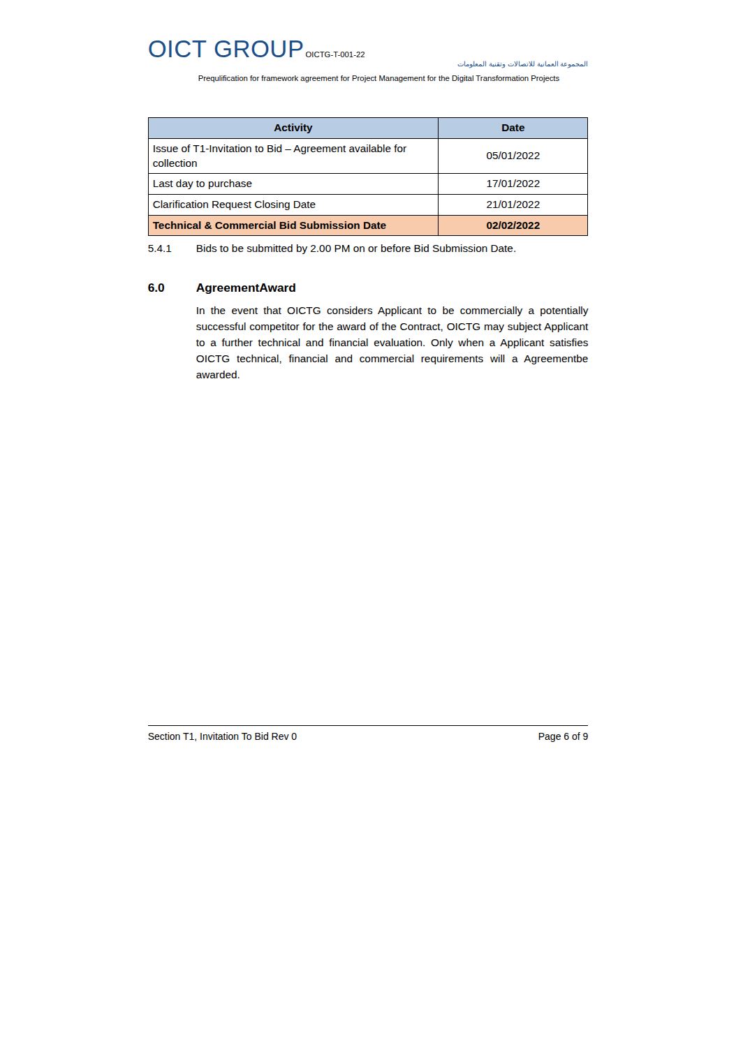OICT GROUP OICTG-T-001-22
المجموعة العمانية للاتصالات وتقنية المعلومات
Prequlification for framework agreement for Project Management for the Digital Transformation Projects
| Activity | Date |
| --- | --- |
| Issue of T1-Invitation to Bid – Agreement available for collection | 05/01/2022 |
| Last day to purchase | 17/01/2022 |
| Clarification Request Closing Date | 21/01/2022 |
| Technical & Commercial Bid Submission Date | 02/02/2022 |
5.4.1
Bids to be submitted by 2.00 PM on or before Bid Submission Date.
6.0
AgreementAward
In the event that OICTG considers Applicant to be commercially a potentially successful competitor for the award of the Contract, OICTG may subject Applicant to a further technical and financial evaluation. Only when a Applicant satisfies OICTG technical, financial and commercial requirements will a Agreementbe awarded.
Section T1, Invitation To Bid Rev 0 Page 6 of 9